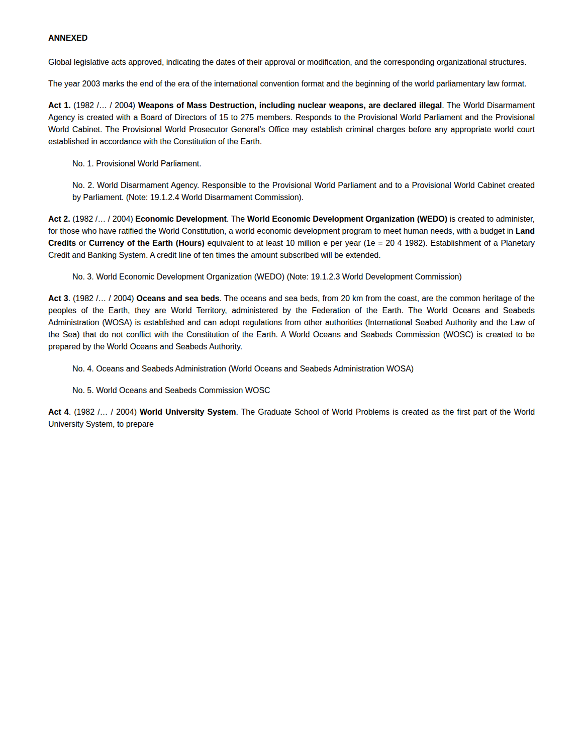ANNEXED
Global legislative acts approved, indicating the dates of their approval or modification, and the corresponding organizational structures.
The year 2003 marks the end of the era of the international convention format and the beginning of the world parliamentary law format.
Act 1. (1982 /… / 2004) Weapons of Mass Destruction, including nuclear weapons, are declared illegal. The World Disarmament Agency is created with a Board of Directors of 15 to 275 members. Responds to the Provisional World Parliament and the Provisional World Cabinet. The Provisional World Prosecutor General's Office may establish criminal charges before any appropriate world court established in accordance with the Constitution of the Earth.
No. 1. Provisional World Parliament.
No. 2. World Disarmament Agency. Responsible to the Provisional World Parliament and to a Provisional World Cabinet created by Parliament. (Note: 19.1.2.4 World Disarmament Commission).
Act 2. (1982 /… / 2004) Economic Development. The World Economic Development Organization (WEDO) is created to administer, for those who have ratified the World Constitution, a world economic development program to meet human needs, with a budget in Land Credits or Currency of the Earth (Hours) equivalent to at least 10 million e per year (1e = 20 4 1982). Establishment of a Planetary Credit and Banking System. A credit line of ten times the amount subscribed will be extended.
No. 3. World Economic Development Organization (WEDO) (Note: 19.1.2.3 World Development Commission)
Act 3. (1982 /… / 2004) Oceans and sea beds. The oceans and sea beds, from 20 km from the coast, are the common heritage of the peoples of the Earth, they are World Territory, administered by the Federation of the Earth. The World Oceans and Seabeds Administration (WOSA) is established and can adopt regulations from other authorities (International Seabed Authority and the Law of the Sea) that do not conflict with the Constitution of the Earth. A World Oceans and Seabeds Commission (WOSC) is created to be prepared by the World Oceans and Seabeds Authority.
No. 4. Oceans and Seabeds Administration (World Oceans and Seabeds Administration WOSA)
No. 5. World Oceans and Seabeds Commission WOSC
Act 4. (1982 /… / 2004) World University System. The Graduate School of World Problems is created as the first part of the World University System, to prepare